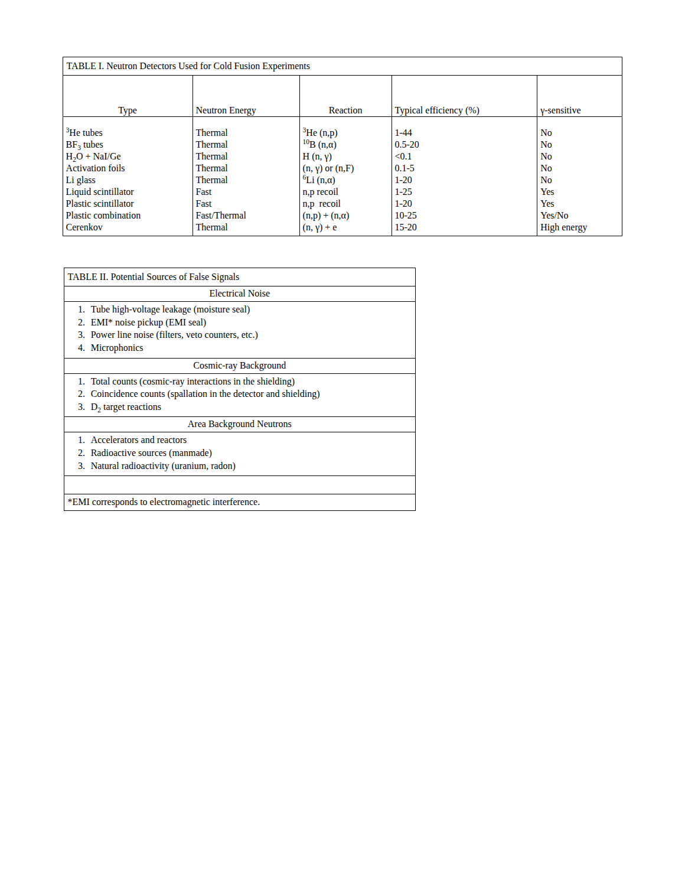TABLE I. Neutron Detectors Used for Cold Fusion Experiments
| Type | Neutron Energy | Reaction | Typical efficiency (%) | γ-sensitive |
| --- | --- | --- | --- | --- |
| 3 He tubes | Thermal | 3 He (n,p) | 1-44 | No |
| BF 3 tubes | Thermal | 10 B (n,α) | 0.5-20 | No |
| H 2 O + NaI/Ge | Thermal | H (n, γ) | <0.1 | No |
| Activation foils | Thermal | (n, γ) or (n,F) | 0.1-5 | No |
| Li glass | Thermal | 6 Li (n,α) | 1-20 | No |
| Liquid scintillator | Fast | n,p recoil | 1-25 | Yes |
| Plastic scintillator | Fast | n,p recoil | 1-20 | Yes |
| Plastic combination | Fast/Thermal | (n,p) + (n,α) | 10-25 | Yes/No |
| Cerenkov | Thermal | (n, γ) + e | 15-20 | High energy |
TABLE II. Potential Sources of False Signals
| Electrical Noise |
| Tube high-voltage leakage (moisture seal) EMI* noise pickup (EMI seal) Power line noise (filters, veto counters, etc.) Microphonics |
| Cosmic-ray Background |
| Total counts (cosmic-ray interactions in the shielding) Coincidence counts (spallation in the detector and shielding) D 2 target reactions |
| Area Background Neutrons |
| Accelerators and reactors Radioactive sources (manmade) Natural radioactivity (uranium, radon) |
| *EMI corresponds to electromagnetic interference. |